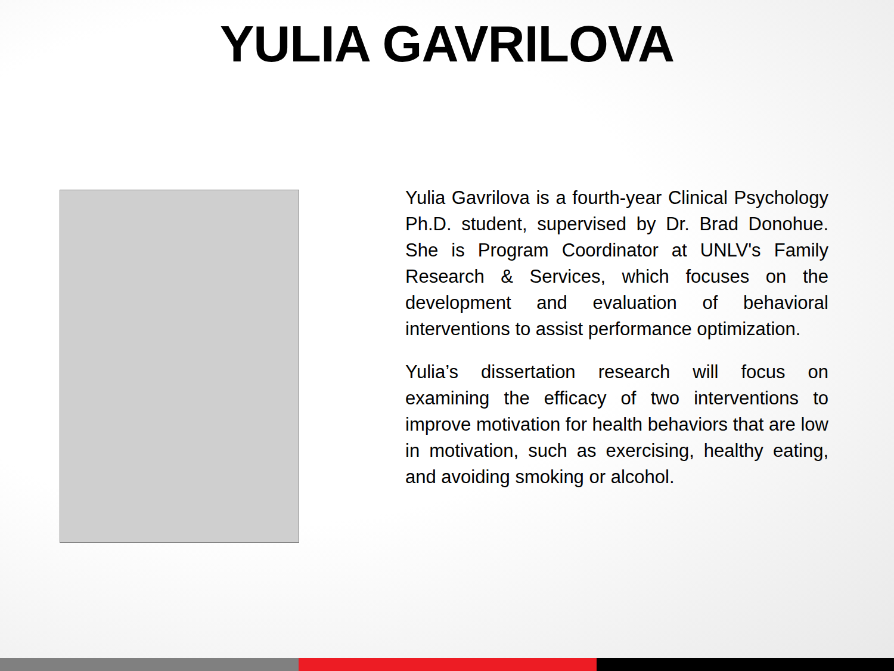YULIA GAVRILOVA
Yulia Gavrilova is a fourth-year Clinical Psychology Ph.D. student, supervised by Dr. Brad Donohue. She is Program Coordinator at UNLV's Family Research & Services, which focuses on the development and evaluation of behavioral interventions to assist performance optimization.
Yulia’s dissertation research will focus on examining the efficacy of two interventions to improve motivation for health behaviors that are low in motivation, such as exercising, healthy eating, and avoiding smoking or alcohol.